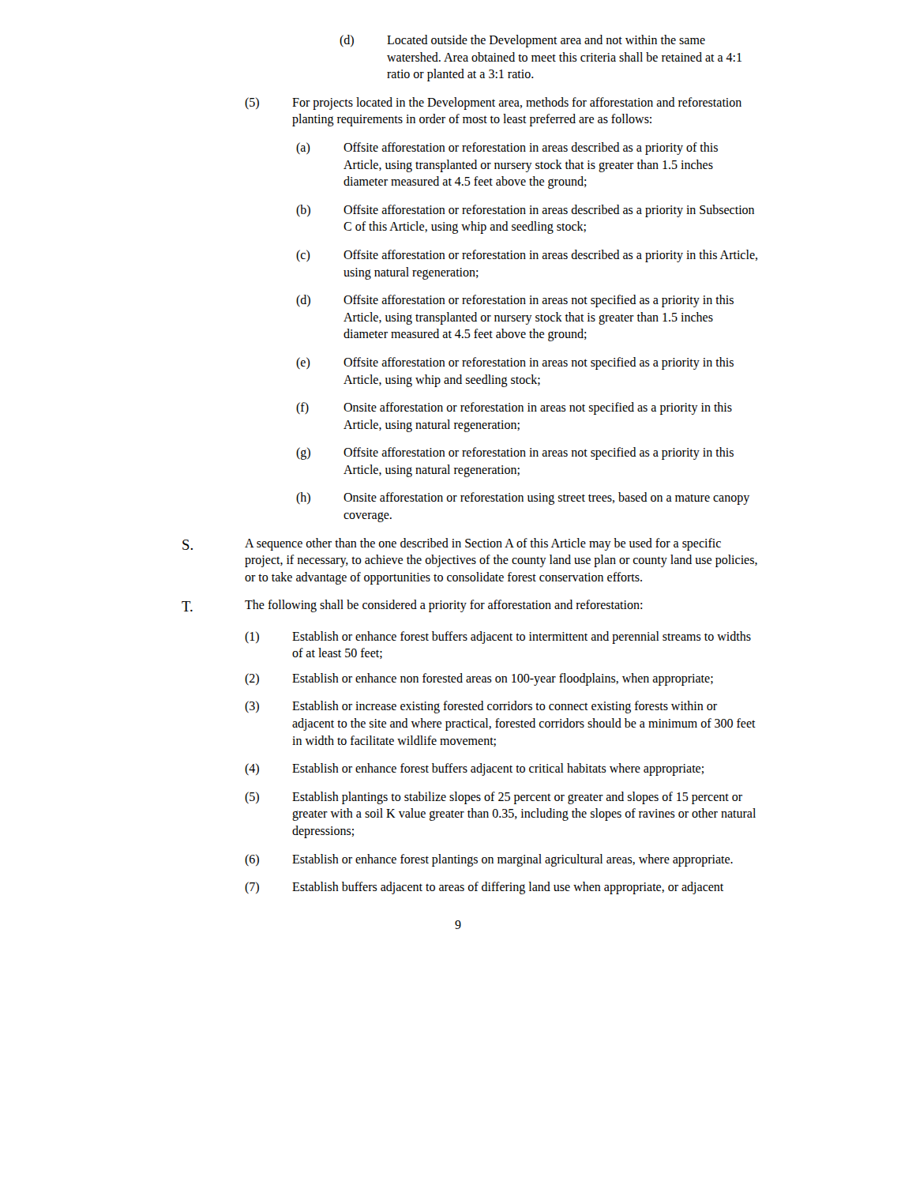(d)
Located outside the Development area and not within the same watershed. Area obtained to meet this criteria shall be retained at a 4:1 ratio or planted at a 3:1 ratio.
(5)
For projects located in the Development area, methods for afforestation and reforestation planting requirements in order of most to least preferred are as follows:
(a)
Offsite afforestation or reforestation in areas described as a priority of this Article, using transplanted or nursery stock that is greater than 1.5 inches diameter measured at 4.5 feet above the ground;
(b)
Offsite afforestation or reforestation in areas described as a priority in Subsection C of this Article, using whip and seedling stock;
(c)
Offsite afforestation or reforestation in areas described as a priority in this Article, using natural regeneration;
(d)
Offsite afforestation or reforestation in areas not specified as a priority in this Article, using transplanted or nursery stock that is greater than 1.5 inches diameter measured at 4.5 feet above the ground;
(e)
Offsite afforestation or reforestation in areas not specified as a priority in this Article, using whip and seedling stock;
(f)
Onsite afforestation or reforestation in areas not specified as a priority in this Article, using natural regeneration;
(g)
Offsite afforestation or reforestation in areas not specified as a priority in this Article, using natural regeneration;
(h)
Onsite afforestation or reforestation using street trees, based on a mature canopy coverage.
S.
A sequence other than the one described in Section A of this Article may be used for a specific project, if necessary, to achieve the objectives of the county land use plan or county land use policies, or to take advantage of opportunities to consolidate forest conservation efforts.
T.
The following shall be considered a priority for afforestation and reforestation:
(1)
Establish or enhance forest buffers adjacent to intermittent and perennial streams to widths of at least 50 feet;
(2)
Establish or enhance non forested areas on 100-year floodplains, when appropriate;
(3)
Establish or increase existing forested corridors to connect existing forests within or adjacent to the site and where practical, forested corridors should be a minimum of 300 feet in width to facilitate wildlife movement;
(4)
Establish or enhance forest buffers adjacent to critical habitats where appropriate;
(5)
Establish plantings to stabilize slopes of 25 percent or greater and slopes of 15 percent or greater with a soil K value greater than 0.35, including the slopes of ravines or other natural depressions;
(6)
Establish or enhance forest plantings on marginal agricultural areas, where appropriate.
(7)
Establish buffers adjacent to areas of differing land use when appropriate, or adjacent
9